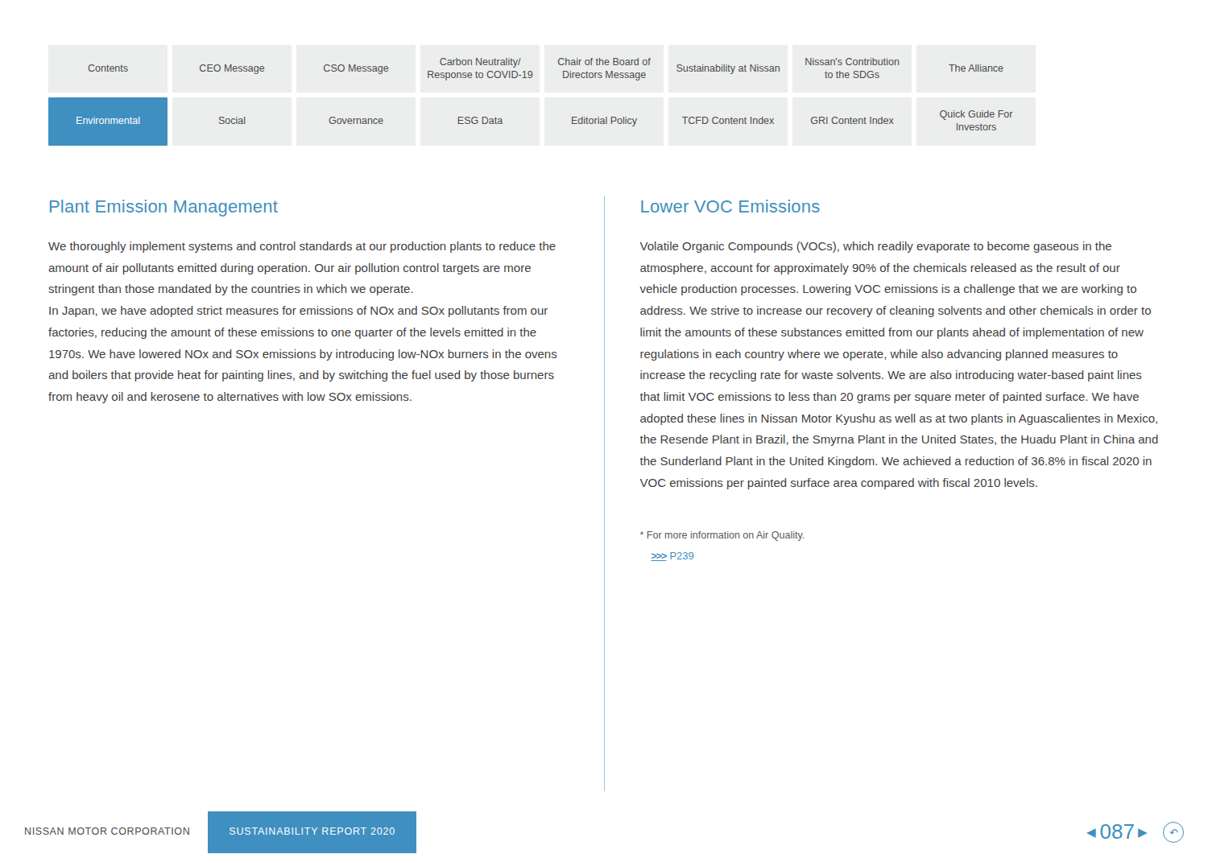Contents CEO Message CSO Message Carbon Neutrality/
Response to COVID-19 Chair of the Board of
Directors Message Sustainability at Nissan Nissan's Contribution
to the SDGs The Alliance
Environmental Social Governance ESG Data Editorial Policy TCFD Content Index GRI Content Index Quick Guide For
Investors
Plant Emission Management
We thoroughly implement systems and control standards at our production plants to reduce the amount of air pollutants emitted during operation. Our air pollution control targets are more stringent than those mandated by the countries in which we operate.
In Japan, we have adopted strict measures for emissions of NOx and SOx pollutants from our factories, reducing the amount of these emissions to one quarter of the levels emitted in the 1970s. We have lowered NOx and SOx emissions by introducing low-NOx burners in the ovens and boilers that provide heat for painting lines, and by switching the fuel used by those burners from heavy oil and kerosene to alternatives with low SOx emissions.
Lower VOC Emissions
Volatile Organic Compounds (VOCs), which readily evaporate to become gaseous in the atmosphere, account for approximately 90% of the chemicals released as the result of our vehicle production processes. Lowering VOC emissions is a challenge that we are working to address. We strive to increase our recovery of cleaning solvents and other chemicals in order to limit the amounts of these substances emitted from our plants ahead of implementation of new regulations in each country where we operate, while also advancing planned measures to increase the recycling rate for waste solvents. We are also introducing water-based paint lines that limit VOC emissions to less than 20 grams per square meter of painted surface. We have adopted these lines in Nissan Motor Kyushu as well as at two plants in Aguascalientes in Mexico, the Resende Plant in Brazil, the Smyrna Plant in the United States, the Huadu Plant in China and the Sunderland Plant in the United Kingdom. We achieved a reduction of 36.8% in fiscal 2020 in VOC emissions per painted surface area compared with fiscal 2010 levels.
* For more information on Air Quality. >>>P239
NISSAN MOTOR CORPORATION
SUSTAINABILITY REPORT 2020
◀087▶
↶